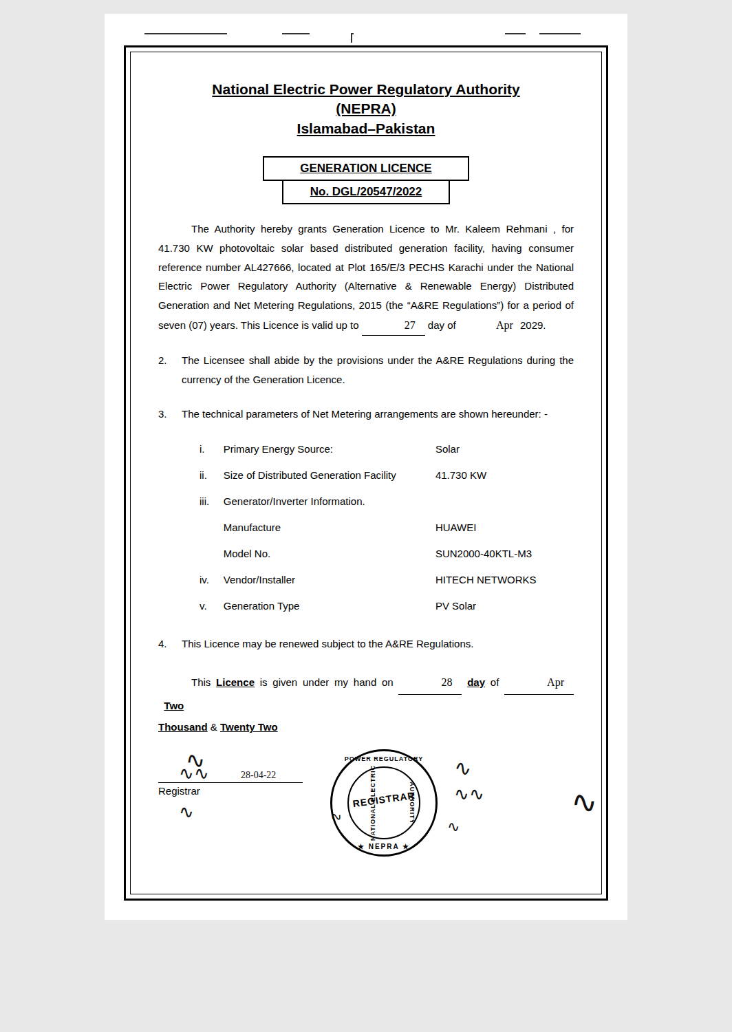National Electric Power Regulatory Authority (NEPRA) Islamabad–Pakistan
GENERATION LICENCE
No. DGL/20547/2022
The Authority hereby grants Generation Licence to Mr. Kaleem Rehmani , for 41.730 KW photovoltaic solar based distributed generation facility, having consumer reference number AL427666, located at Plot 165/E/3 PECHS Karachi under the National Electric Power Regulatory Authority (Alternative & Renewable Energy) Distributed Generation and Net Metering Regulations, 2015 (the “A&RE Regulations”) for a period of seven (07) years. This Licence is valid up to 27 day of Apr 2029.
2.
The Licensee shall abide by the provisions under the A&RE Regulations during the currency of the Generation Licence.
3.
The technical parameters of Net Metering arrangements are shown hereunder: -
| i. | Primary Energy Source: | Solar |
| ii. | Size of Distributed Generation Facility | 41.730 KW |
| iii. | Generator/Inverter Information. | |
| | Manufacture | HUAWEI |
| | Model No. | SUN2000-40KTL-M3 |
| iv. | Vendor/Installer | HITECH NETWORKS |
| v. | Generation Type | PV Solar |
4.
This Licence may be renewed subject to the A&RE Regulations.
This Licence is given under my hand on 28 day of Apr Two
Thousand & Twenty Two
∿
∿∿
28-04-22
Registrar
∿
∿
POWER REGULATORY
NATIONAL ELECTRIC
AUTHORITY
REGISTRAR
★ NEPRA ★
∿
∿∿
∿
∿